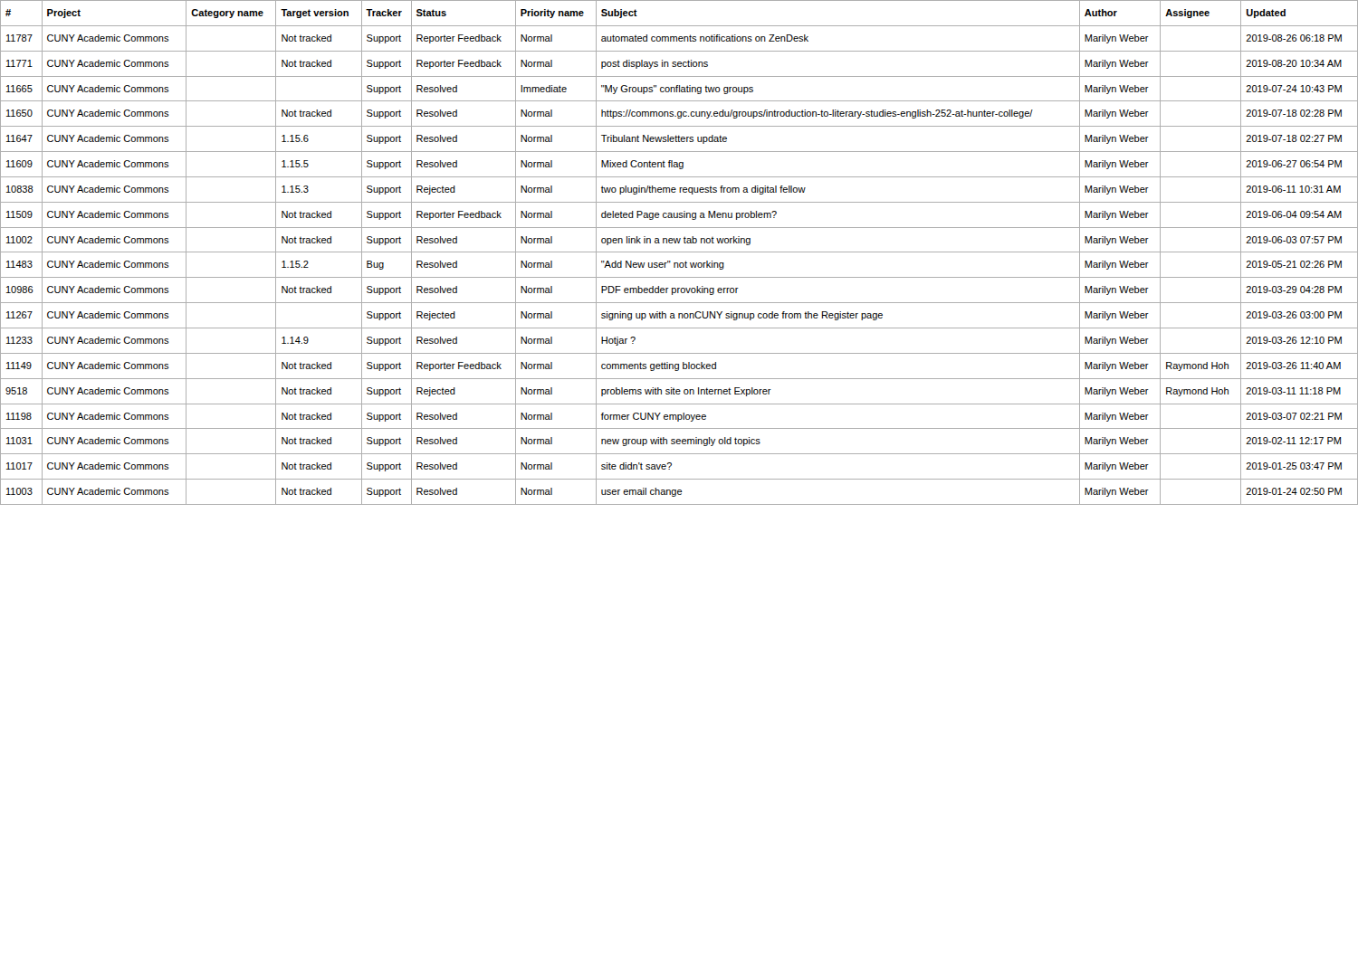| # | Project | Category name | Target version | Tracker | Status | Priority name | Subject | Author | Assignee | Updated |
| --- | --- | --- | --- | --- | --- | --- | --- | --- | --- | --- |
| 11787 | CUNY Academic Commons | | Not tracked | Support | Reporter Feedback | Normal | automated comments notifications on ZenDesk | Marilyn Weber | | 2019-08-26 06:18 PM |
| 11771 | CUNY Academic Commons | | Not tracked | Support | Reporter Feedback | Normal | post displays in sections | Marilyn Weber | | 2019-08-20 10:34 AM |
| 11665 | CUNY Academic Commons | | | Support | Resolved | Immediate | "My Groups" conflating two groups | Marilyn Weber | | 2019-07-24 10:43 PM |
| 11650 | CUNY Academic Commons | | Not tracked | Support | Resolved | Normal | https://commons.gc.cuny.edu/groups/introduction-to-literary-studies-english-252-at-hunter-college/ | Marilyn Weber | | 2019-07-18 02:28 PM |
| 11647 | CUNY Academic Commons | | 1.15.6 | Support | Resolved | Normal | Tribulant Newsletters update | Marilyn Weber | | 2019-07-18 02:27 PM |
| 11609 | CUNY Academic Commons | | 1.15.5 | Support | Resolved | Normal | Mixed Content flag | Marilyn Weber | | 2019-06-27 06:54 PM |
| 10838 | CUNY Academic Commons | | 1.15.3 | Support | Rejected | Normal | two plugin/theme requests from a digital fellow | Marilyn Weber | | 2019-06-11 10:31 AM |
| 11509 | CUNY Academic Commons | | Not tracked | Support | Reporter Feedback | Normal | deleted Page causing a Menu problem? | Marilyn Weber | | 2019-06-04 09:54 AM |
| 11002 | CUNY Academic Commons | | Not tracked | Support | Resolved | Normal | open link in a new tab not working | Marilyn Weber | | 2019-06-03 07:57 PM |
| 11483 | CUNY Academic Commons | | 1.15.2 | Bug | Resolved | Normal | "Add New user" not working | Marilyn Weber | | 2019-05-21 02:26 PM |
| 10986 | CUNY Academic Commons | | Not tracked | Support | Resolved | Normal | PDF embedder provoking error | Marilyn Weber | | 2019-03-29 04:28 PM |
| 11267 | CUNY Academic Commons | | | Support | Rejected | Normal | signing up with a nonCUNY signup code from the Register page | Marilyn Weber | | 2019-03-26 03:00 PM |
| 11233 | CUNY Academic Commons | | 1.14.9 | Support | Resolved | Normal | Hotjar ? | Marilyn Weber | | 2019-03-26 12:10 PM |
| 11149 | CUNY Academic Commons | | Not tracked | Support | Reporter Feedback | Normal | comments getting blocked | Marilyn Weber | Raymond Hoh | 2019-03-26 11:40 AM |
| 9518 | CUNY Academic Commons | | Not tracked | Support | Rejected | Normal | problems with site on Internet Explorer | Marilyn Weber | Raymond Hoh | 2019-03-11 11:18 PM |
| 11198 | CUNY Academic Commons | | Not tracked | Support | Resolved | Normal | former CUNY employee | Marilyn Weber | | 2019-03-07 02:21 PM |
| 11031 | CUNY Academic Commons | | Not tracked | Support | Resolved | Normal | new group with seemingly old topics | Marilyn Weber | | 2019-02-11 12:17 PM |
| 11017 | CUNY Academic Commons | | Not tracked | Support | Resolved | Normal | site didn't save? | Marilyn Weber | | 2019-01-25 03:47 PM |
| 11003 | CUNY Academic Commons | | Not tracked | Support | Resolved | Normal | user email change | Marilyn Weber | | 2019-01-24 02:50 PM |